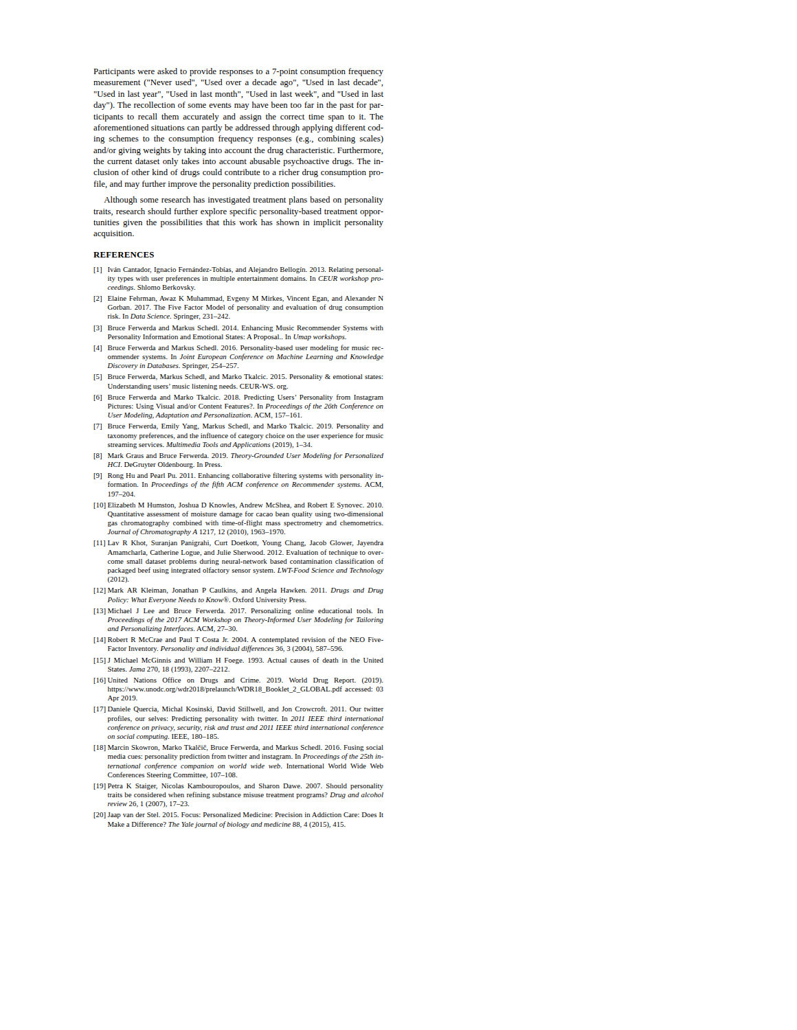Participants were asked to provide responses to a 7-point consumption frequency measurement ("Never used", "Used over a decade ago", "Used in last decade", "Used in last year", "Used in last month", "Used in last week", and "Used in last day"). The recollection of some events may have been too far in the past for participants to recall them accurately and assign the correct time span to it. The aforementioned situations can partly be addressed through applying different coding schemes to the consumption frequency responses (e.g., combining scales) and/or giving weights by taking into account the drug characteristic. Furthermore, the current dataset only takes into account abusable psychoactive drugs. The inclusion of other kind of drugs could contribute to a richer drug consumption profile, and may further improve the personality prediction possibilities.
Although some research has investigated treatment plans based on personality traits, research should further explore specific personality-based treatment opportunities given the possibilities that this work has shown in implicit personality acquisition.
References
[1] Iván Cantador, Ignacio Fernández-Tobías, and Alejandro Bellogín. 2013. Relating personality types with user preferences in multiple entertainment domains. In CEUR workshop proceedings. Shlomo Berkovsky.
[2] Elaine Fehrman, Awaz K Muhammad, Evgeny M Mirkes, Vincent Egan, and Alexander N Gorban. 2017. The Five Factor Model of personality and evaluation of drug consumption risk. In Data Science. Springer, 231–242.
[3] Bruce Ferwerda and Markus Schedl. 2014. Enhancing Music Recommender Systems with Personality Information and Emotional States: A Proposal.. In Umap workshops.
[4] Bruce Ferwerda and Markus Schedl. 2016. Personality-based user modeling for music recommender systems. In Joint European Conference on Machine Learning and Knowledge Discovery in Databases. Springer, 254–257.
[5] Bruce Ferwerda, Markus Schedl, and Marko Tkalcic. 2015. Personality & emotional states: Understanding users’ music listening needs. CEUR-WS. org.
[6] Bruce Ferwerda and Marko Tkalcic. 2018. Predicting Users’ Personality from Instagram Pictures: Using Visual and/or Content Features?. In Proceedings of the 26th Conference on User Modeling, Adaptation and Personalization. ACM, 157–161.
[7] Bruce Ferwerda, Emily Yang, Markus Schedl, and Marko Tkalcic. 2019. Personality and taxonomy preferences, and the influence of category choice on the user experience for music streaming services. Multimedia Tools and Applications (2019), 1–34.
[8] Mark Graus and Bruce Ferwerda. 2019. Theory-Grounded User Modeling for Personalized HCI. DeGruyter Oldenbourg. In Press.
[9] Rong Hu and Pearl Pu. 2011. Enhancing collaborative filtering systems with personality information. In Proceedings of the fifth ACM conference on Recommender systems. ACM, 197–204.
[10] Elizabeth M Humston, Joshua D Knowles, Andrew McShea, and Robert E Synovec. 2010. Quantitative assessment of moisture damage for cacao bean quality using two-dimensional gas chromatography combined with time-of-flight mass spectrometry and chemometrics. Journal of Chromatography A 1217, 12 (2010), 1963–1970.
[11] Lav R Khot, Suranjan Panigrahi, Curt Doetkott, Young Chang, Jacob Glower, Jayendra Amamcharla, Catherine Logue, and Julie Sherwood. 2012. Evaluation of technique to overcome small dataset problems during neural-network based contamination classification of packaged beef using integrated olfactory sensor system. LWT-Food Science and Technology (2012).
[12] Mark AR Kleiman, Jonathan P Caulkins, and Angela Hawken. 2011. Drugs and Drug Policy: What Everyone Needs to Know®. Oxford University Press.
[13] Michael J Lee and Bruce Ferwerda. 2017. Personalizing online educational tools. In Proceedings of the 2017 ACM Workshop on Theory-Informed User Modeling for Tailoring and Personalizing Interfaces. ACM, 27–30.
[14] Robert R McCrae and Paul T Costa Jr. 2004. A contemplated revision of the NEO Five-Factor Inventory. Personality and individual differences 36, 3 (2004), 587–596.
[15] J Michael McGinnis and William H Foege. 1993. Actual causes of death in the United States. Jama 270, 18 (1993), 2207–2212.
[16] United Nations Office on Drugs and Crime. 2019. World Drug Report. (2019). https://www.unodc.org/wdr2018/prelaunch/WDR18_Booklet_2_GLOBAL.pdf accessed: 03 Apr 2019.
[17] Daniele Quercia, Michal Kosinski, David Stillwell, and Jon Crowcroft. 2011. Our twitter profiles, our selves: Predicting personality with twitter. In 2011 IEEE third international conference on privacy, security, risk and trust and 2011 IEEE third international conference on social computing. IEEE, 180–185.
[18] Marcin Skowron, Marko Tkalčič, Bruce Ferwerda, and Markus Schedl. 2016. Fusing social media cues: personality prediction from twitter and instagram. In Proceedings of the 25th international conference companion on world wide web. International World Wide Web Conferences Steering Committee, 107–108.
[19] Petra K Staiger, Nicolas Kambouropoulos, and Sharon Dawe. 2007. Should personality traits be considered when refining substance misuse treatment programs? Drug and alcohol review 26, 1 (2007), 17–23.
[20] Jaap van der Stel. 2015. Focus: Personalized Medicine: Precision in Addiction Care: Does It Make a Difference? The Yale journal of biology and medicine 88, 4 (2015), 415.